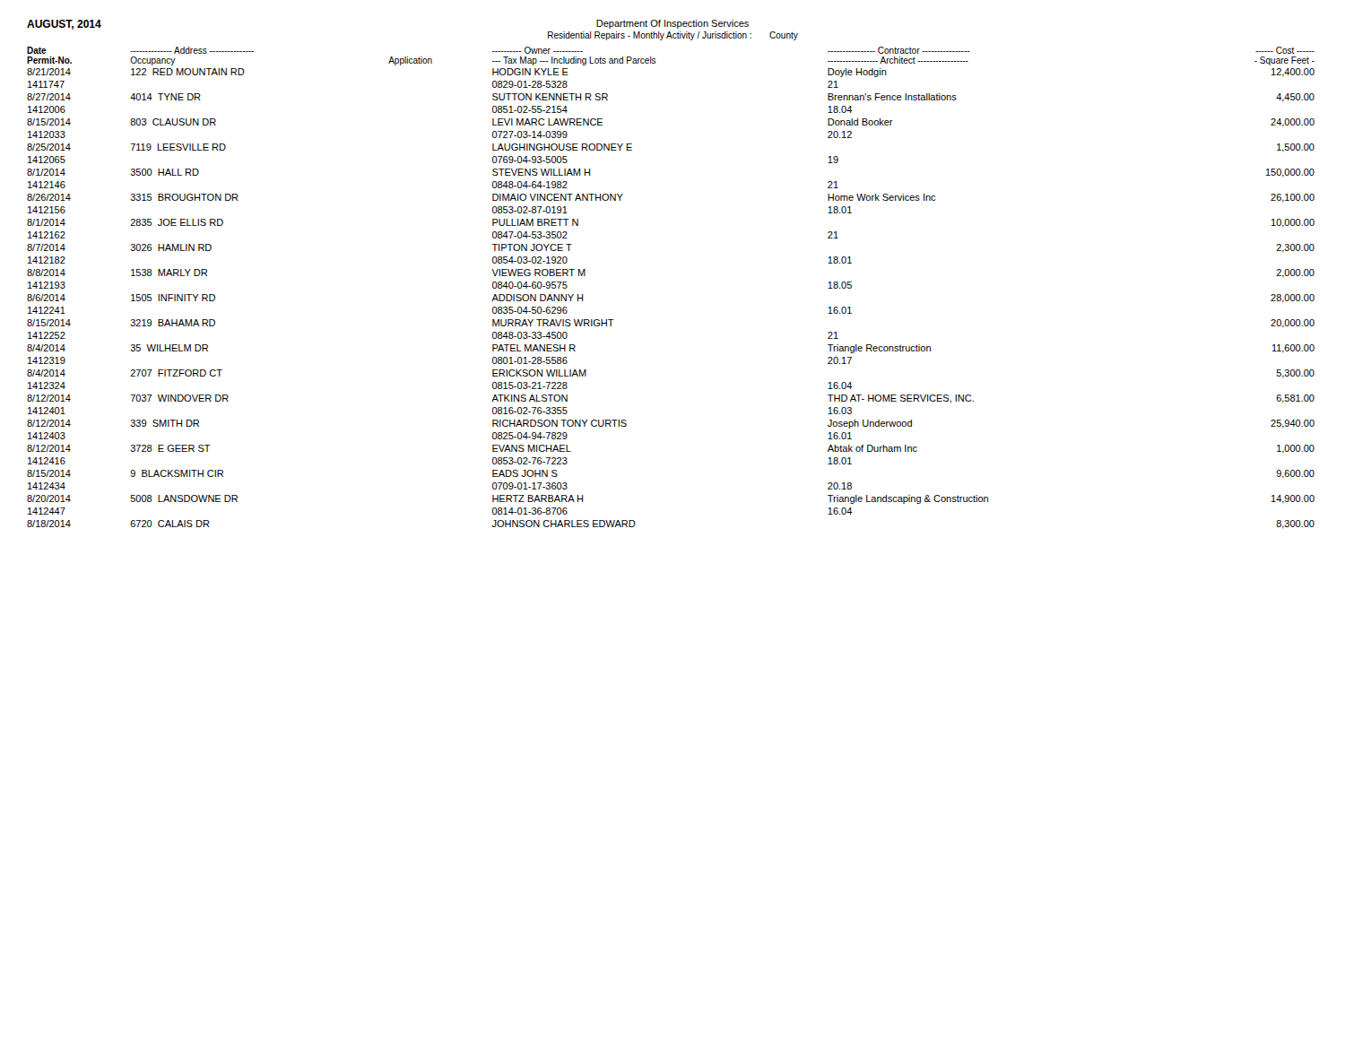AUGUST, 2014
Department Of Inspection Services
Residential Repairs - Monthly Activity / Jurisdiction : County
| Date | -------------- Address --------------- | | ---------- Owner ---------- | ---------------- Contractor ---------------- | ------ Cost ------ |
| --- | --- | --- | --- | --- | --- |
| Permit-No. | Occupancy | Application | --- Tax Map --- Including Lots and Parcels | ----------------- Architect ----------------- | - Square Feet - |
| 8/21/2014 | 122 RED MOUNTAIN RD | HODGIN KYLE E | Doyle Hodgin | 12,400.00 |
| 1411747 | | 0829-01-28-5328 | 21 | |
| 8/27/2014 | 4014 TYNE DR | SUTTON KENNETH R SR | Brennan's Fence Installations | 4,450.00 |
| 1412006 | | 0851-02-55-2154 | 18.04 | |
| 8/15/2014 | 803 CLAUSUN DR | LEVI MARC LAWRENCE | Donald Booker | 24,000.00 |
| 1412033 | | 0727-03-14-0399 | 20.12 | |
| 8/25/2014 | 7119 LEESVILLE RD | LAUGHINGHOUSE RODNEY E | | 1,500.00 |
| 1412065 | | 0769-04-93-5005 | 19 | |
| 8/1/2014 | 3500 HALL RD | STEVENS WILLIAM H | | 150,000.00 |
| 1412146 | | 0848-04-64-1982 | 21 | |
| 8/26/2014 | 3315 BROUGHTON DR | DIMAIO VINCENT ANTHONY | Home Work Services Inc | 26,100.00 |
| 1412156 | | 0853-02-87-0191 | 18.01 | |
| 8/1/2014 | 2835 JOE ELLIS RD | PULLIAM BRETT N | | 10,000.00 |
| 1412162 | | 0847-04-53-3502 | 21 | |
| 8/7/2014 | 3026 HAMLIN RD | TIPTON JOYCE T | | 2,300.00 |
| 1412182 | | 0854-03-02-1920 | 18.01 | |
| 8/8/2014 | 1538 MARLY DR | VIEWEG ROBERT M | | 2,000.00 |
| 1412193 | | 0840-04-60-9575 | 18.05 | |
| 8/6/2014 | 1505 INFINITY RD | ADDISON DANNY H | | 28,000.00 |
| 1412241 | | 0835-04-50-6296 | 16.01 | |
| 8/15/2014 | 3219 BAHAMA RD | MURRAY TRAVIS WRIGHT | | 20,000.00 |
| 1412252 | | 0848-03-33-4500 | 21 | |
| 8/4/2014 | 35 WILHELM DR | PATEL MANESH R | Triangle Reconstruction | 11,600.00 |
| 1412319 | | 0801-01-28-5586 | 20.17 | |
| 8/4/2014 | 2707 FITZFORD CT | ERICKSON WILLIAM | | 5,300.00 |
| 1412324 | | 0815-03-21-7228 | 16.04 | |
| 8/12/2014 | 7037 WINDOVER DR | ATKINS ALSTON | THD AT- HOME SERVICES, INC. | 6,581.00 |
| 1412401 | | 0816-02-76-3355 | 16.03 | |
| 8/12/2014 | 339 SMITH DR | RICHARDSON TONY CURTIS | Joseph Underwood | 25,940.00 |
| 1412403 | | 0825-04-94-7829 | 16.01 | |
| 8/12/2014 | 3728 E GEER ST | EVANS MICHAEL | Abtak of Durham Inc | 1,000.00 |
| 1412416 | | 0853-02-76-7223 | 18.01 | |
| 8/15/2014 | 9 BLACKSMITH CIR | EADS JOHN S | | 9,600.00 |
| 1412434 | | 0709-01-17-3603 | 20.18 | |
| 8/20/2014 | 5008 LANSDOWNE DR | HERTZ BARBARA H | Triangle Landscaping & Construction | 14,900.00 |
| 1412447 | | 0814-01-36-8706 | 16.04 | |
| 8/18/2014 | 6720 CALAIS DR | JOHNSON CHARLES EDWARD | | 8,300.00 |